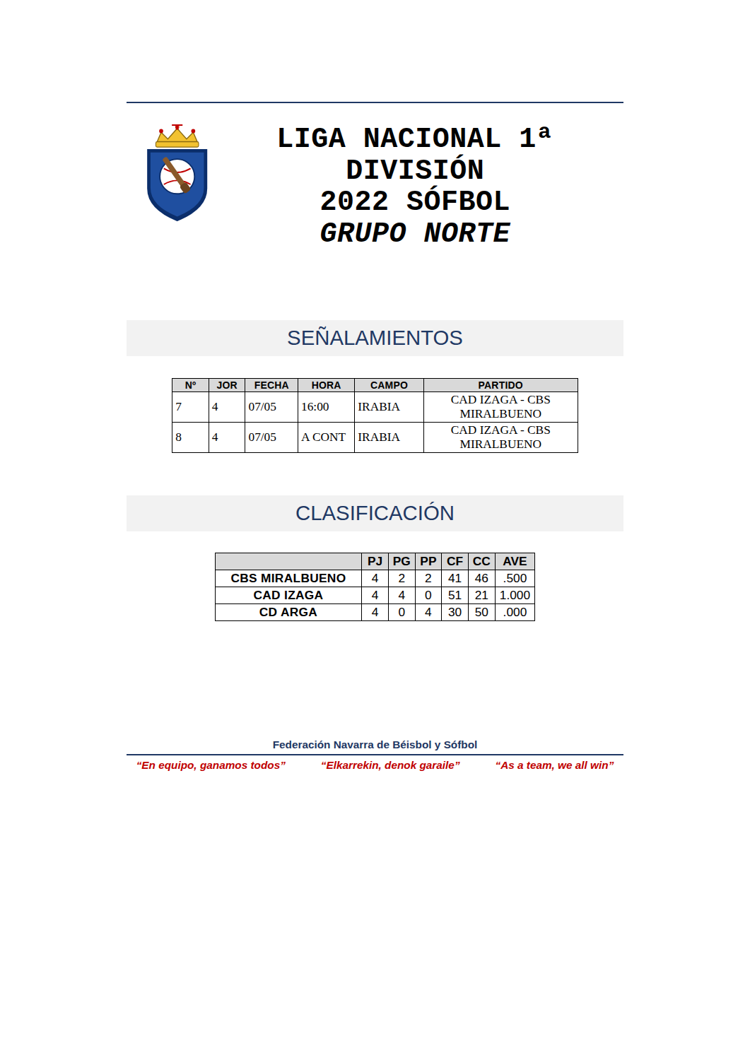CIUDAD DEPORTIVA AMAYA
A SAN JUAN
BN
IRABIA
EQUIPO FEMENINO CLUB IZAGA SOFTBALL
Toro Bravo
Joakin Lizarraga
LIGA NACIONAL 1ª DIVISIÓN
2022 SÓFBOL
GRUPO NORTE
SEÑALAMIENTOS
| Nº | JOR | FECHA | HORA | CAMPO | PARTIDO |
| --- | --- | --- | --- | --- | --- |
| 7 | 4 | 07/05 | 16:00 | IRABIA | CAD IZAGA - CBS MIRALBUENO |
| 8 | 4 | 07/05 | A CONT | IRABIA | CAD IZAGA - CBS MIRALBUENO |
CLASIFICACIÓN
| | PJ | PG | PP | CF | CC | AVE |
| --- | --- | --- | --- | --- | --- | --- |
| CBS MIRALBUENO | 4 | 2 | 2 | 41 | 46 | .500 |
| CAD IZAGA | 4 | 4 | 0 | 51 | 21 | 1.000 |
| CD ARGA | 4 | 0 | 4 | 30 | 50 | .000 |
Federación Navarra de Béisbol y Sófbol
“En equipo, ganamos todos” “Elkarrekin, denok garaile” “As a team, we all win”